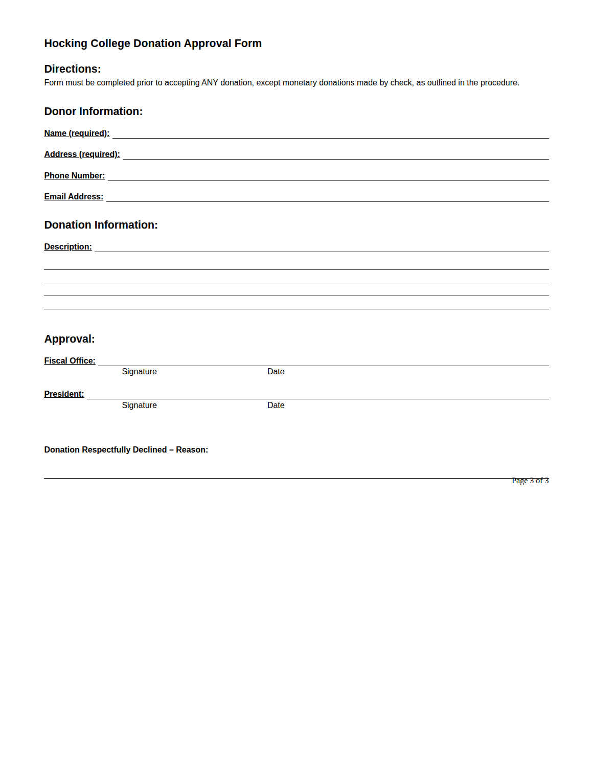Hocking College Donation Approval Form
Directions:
Form must be completed prior to accepting ANY donation, except monetary donations made by check, as outlined in the procedure.
Donor Information:
Name (required):
Address (required):
Phone Number:
Email Address:
Donation Information:
Description:
Approval:
Fiscal Office:
Signature Date
President:
Signature Date
Donation Respectfully Declined – Reason:
Page 3 of 3